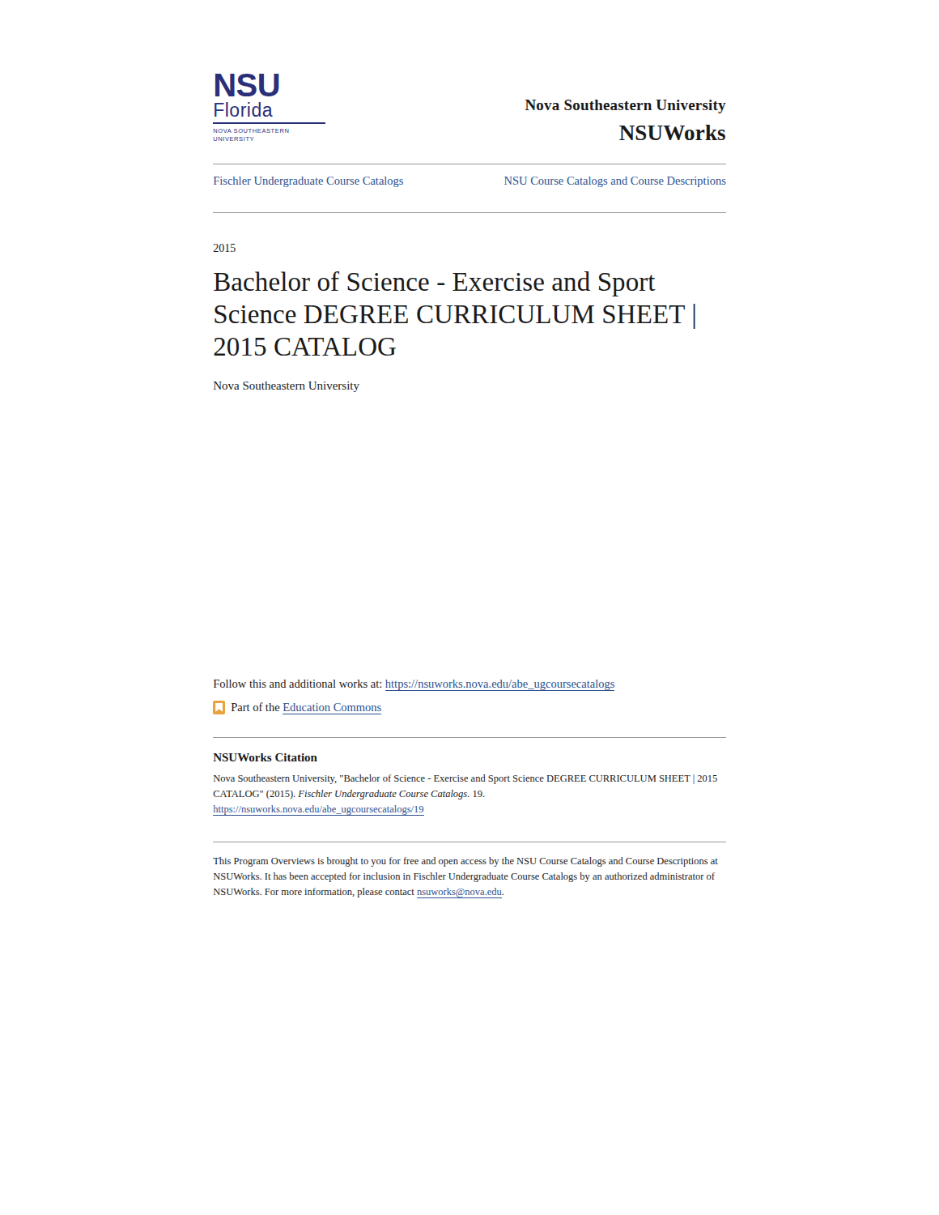NSU
Florida
Nova Southeastern
University
Nova Southeastern University
NSUWorks
Fischler Undergraduate Course Catalogs
NSU Course Catalogs and Course Descriptions
2015
Bachelor of Science - Exercise and Sport Science DEGREE CURRICULUM SHEET | 2015 CATALOG
Nova Southeastern University
Follow this and additional works at: https://nsuworks.nova.edu/abe_ugcoursecatalogs
Part of the Education Commons
NSUWorks Citation
Nova Southeastern University, "Bachelor of Science - Exercise and Sport Science DEGREE CURRICULUM SHEET | 2015 CATALOG" (2015). Fischler Undergraduate Course Catalogs. 19.
https://nsuworks.nova.edu/abe_ugcoursecatalogs/19
This Program Overviews is brought to you for free and open access by the NSU Course Catalogs and Course Descriptions at NSUWorks. It has been accepted for inclusion in Fischler Undergraduate Course Catalogs by an authorized administrator of NSUWorks. For more information, please contact nsuworks@nova.edu.